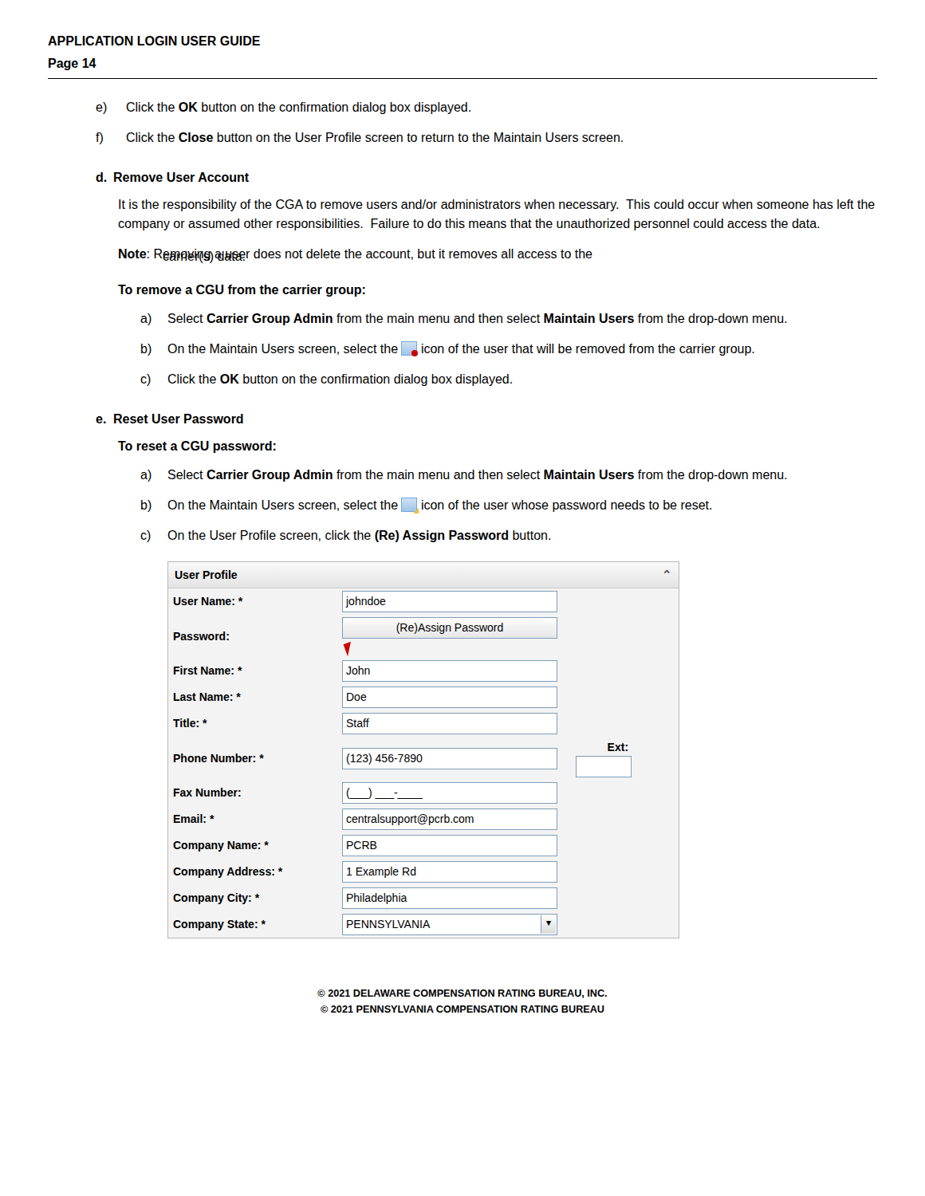APPLICATION LOGIN USER GUIDE
Page 14
Click the OK button on the confirmation dialog box displayed.
Click the Close button on the User Profile screen to return to the Maintain Users screen.
d. Remove User Account
It is the responsibility of the CGA to remove users and/or administrators when necessary. This could occur when someone has left the company or assumed other responsibilities. Failure to do this means that the unauthorized personnel could access the data.
Note: Removing a user does not delete the account, but it removes all access to the carrier(s) data.
To remove a CGU from the carrier group:
Select Carrier Group Admin from the main menu and then select Maintain Users from the drop-down menu.
On the Maintain Users screen, select the icon of the user that will be removed from the carrier group.
Click the OK button on the confirmation dialog box displayed.
e. Reset User Password
To reset a CGU password:
Select Carrier Group Admin from the main menu and then select Maintain Users from the drop-down menu.
On the Maintain Users screen, select the icon of the user whose password needs to be reset.
On the User Profile screen, click the (Re) Assign Password button.
User Profile ⌃
| User Name: * | johndoe | |
| Password: | (Re)Assign Password | |
| First Name: * | John | |
| Last Name: * | Doe | |
| Title: * | Staff | |
| Phone Number: * | (123) 456-7890 | Ext: |
| Fax Number: | (___) ___-____ | |
| Email: * | centralsupport@pcrb.com | |
| Company Name: * | PCRB | |
| Company Address: * | 1 Example Rd | |
| Company City: * | Philadelphia | |
| Company State: * | PENNSYLVANIA ▼ | |
© 2021 DELAWARE COMPENSATION RATING BUREAU, INC.
© 2021 PENNSYLVANIA COMPENSATION RATING BUREAU